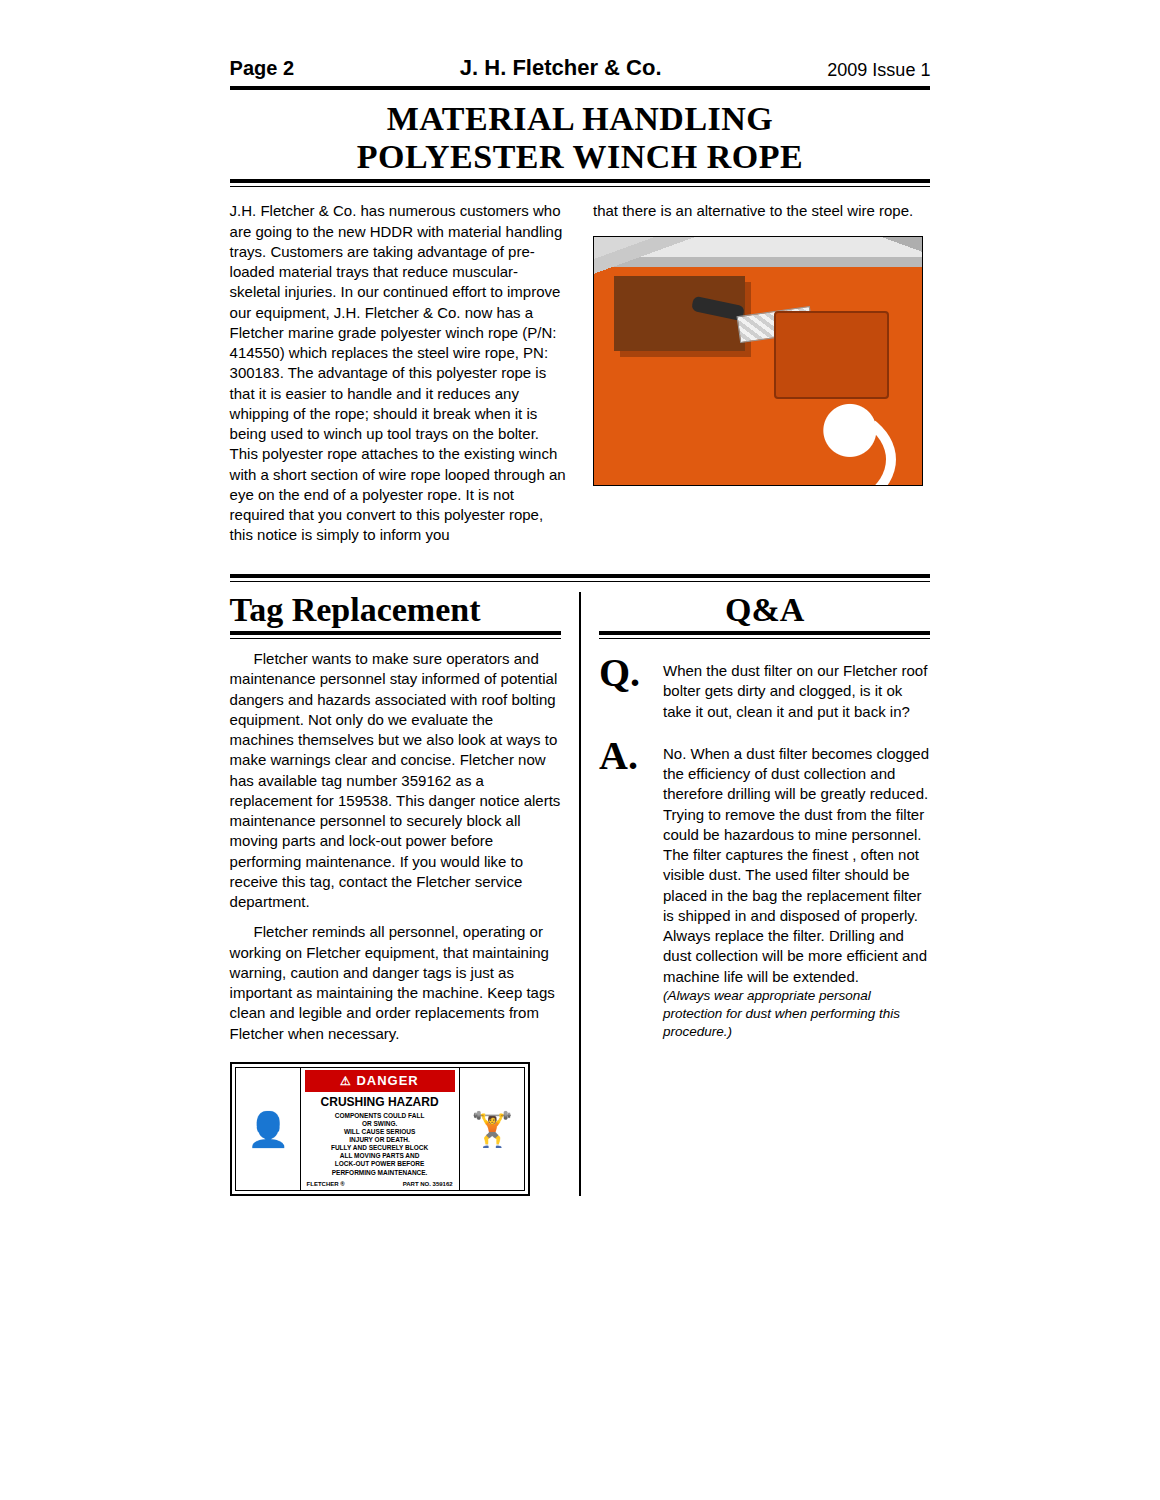Page 2
J. H. Fletcher & Co.
2009 Issue 1
MATERIAL HANDLING
POLYESTER WINCH ROPE
J.H. Fletcher & Co. has numerous customers who are going to the new HDDR with material handling trays. Customers are taking advantage of pre-loaded material trays that reduce muscular- skeletal injuries. In our continued effort to improve our equipment, J.H. Fletcher & Co. now has a Fletcher marine grade polyester winch rope (P/N: 414550) which replaces the steel wire rope, PN: 300183. The advantage of this polyester rope is that it is easier to handle and it reduces any whipping of the rope; should it break when it is being used to winch up tool trays on the bolter. This polyester rope attaches to the existing winch with a short section of wire rope looped through an eye on the end of a polyester rope. It is not required that you convert to this polyester rope, this notice is simply to inform you
that there is an alternative to the steel wire rope.
Tag Replacement
Fletcher wants to make sure operators and maintenance personnel stay informed of potential dangers and hazards associated with roof bolting equipment. Not only do we evaluate the machines themselves but we also look at ways to make warnings clear and concise. Fletcher now has available tag number 359162 as a replacement for 159538. This danger notice alerts maintenance personnel to securely block all moving parts and lock-out power before performing maintenance. If you would like to receive this tag, contact the Fletcher service department.
Fletcher reminds all personnel, operating or working on Fletcher equipment, that maintaining warning, caution and danger tags is just as important as maintaining the machine. Keep tags clean and legible and order replacements from Fletcher when necessary.
👤
⚠DANGER
CRUSHING HAZARD
COMPONENTS COULD FALL
OR SWING.
WILL CAUSE SERIOUS
INJURY OR DEATH.
FULLY AND SECURELY BLOCK
ALL MOVING PARTS AND
LOCK-OUT POWER BEFORE
PERFORMING MAINTENANCE.
FLETCHER ® PART NO. 359162
🏋
Q&A
Q.
When the dust filter on our Fletcher roof bolter gets dirty and clogged, is it ok take it out, clean it and put it back in?
A.
No. When a dust filter becomes clogged the efficiency of dust collection and therefore drilling will be greatly reduced. Trying to remove the dust from the filter could be hazardous to mine personnel. The filter captures the finest , often not visible dust. The used filter should be placed in the bag the replacement filter is shipped in and disposed of properly. Always replace the filter. Drilling and dust collection will be more efficient and machine life will be extended.
(Always wear appropriate personal protection for dust when performing this procedure.)